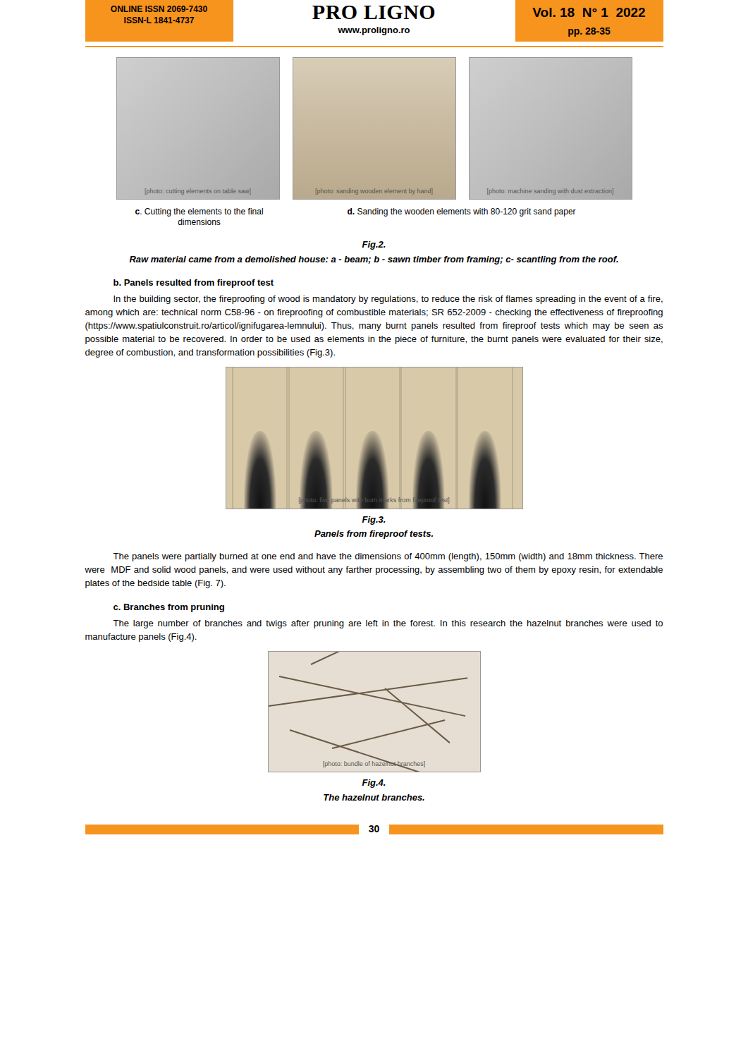ONLINE ISSN 2069-7430
ISSN-L 1841-4737
PRO LIGNO
www.proligno.ro
Vol. 18 N° 1 2022
pp. 28-35
[photo: cutting elements on table saw]
[photo: sanding wooden element by hand]
[photo: machine sanding with dust extraction]
c. Cutting the elements to the final dimensions
d. Sanding the wooden elements with 80-120 grit sand paper
Fig.2.
Raw material came from a demolished house: a - beam; b - sawn timber from framing; c- scantling from the roof.
b. Panels resulted from fireproof test
In the building sector, the fireproofing of wood is mandatory by regulations, to reduce the risk of flames spreading in the event of a fire, among which are: technical norm C58-96 - on fireproofing of combustible materials; SR 652-2009 - checking the effectiveness of fireproofing (https://www.spatiulconstruit.ro/articol/ignifugarea-lemnului). Thus, many burnt panels resulted from fireproof tests which may be seen as possible material to be recovered. In order to be used as elements in the piece of furniture, the burnt panels were evaluated for their size, degree of combustion, and transformation possibilities (Fig.3).
[photo: five panels with burn marks from fireproof test]
Fig.3.
Panels from fireproof tests.
The panels were partially burned at one end and have the dimensions of 400mm (length), 150mm (width) and 18mm thickness. There were MDF and solid wood panels, and were used without any farther processing, by assembling two of them by epoxy resin, for extendable plates of the bedside table (Fig. 7).
c. Branches from pruning
The large number of branches and twigs after pruning are left in the forest. In this research the hazelnut branches were used to manufacture panels (Fig.4).
[photo: bundle of hazelnut branches]
Fig.4.
The hazelnut branches.
30